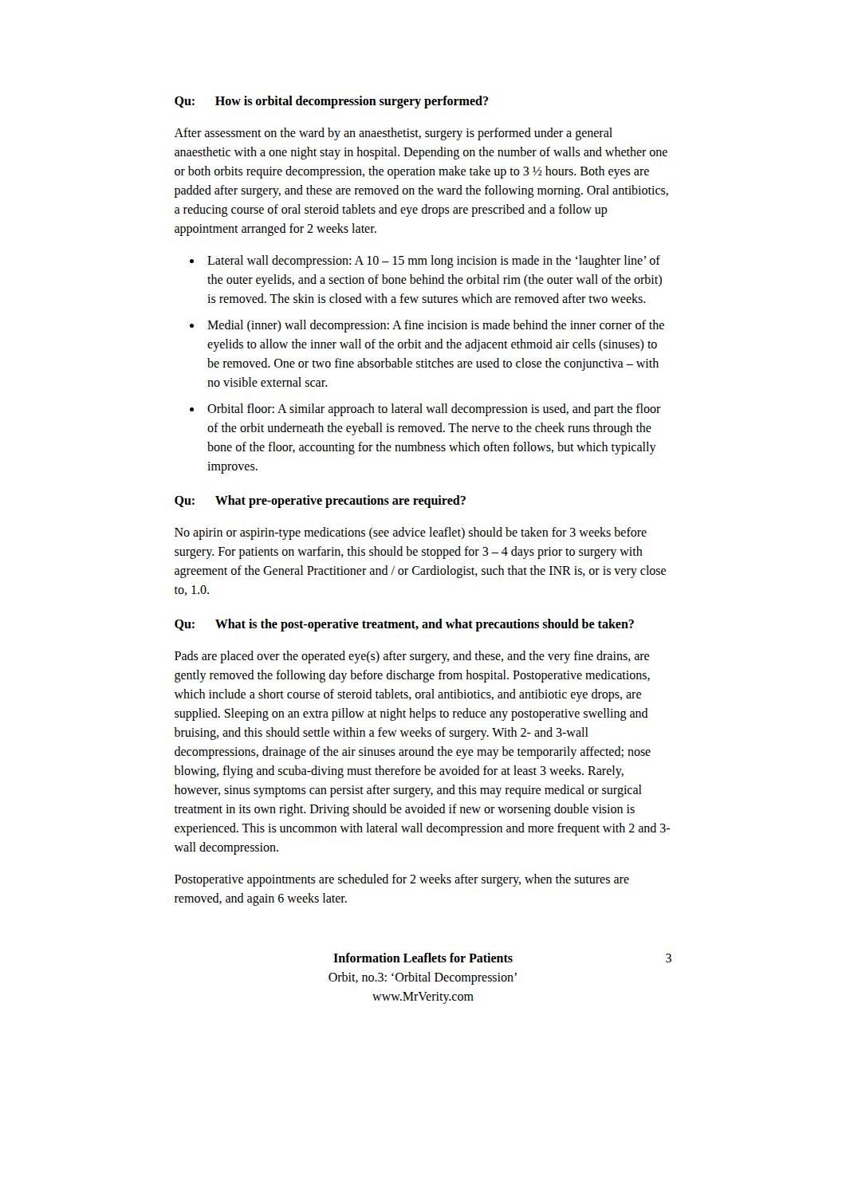Qu: How is orbital decompression surgery performed?
After assessment on the ward by an anaesthetist, surgery is performed under a general anaesthetic with a one night stay in hospital. Depending on the number of walls and whether one or both orbits require decompression, the operation make take up to 3 ½ hours. Both eyes are padded after surgery, and these are removed on the ward the following morning. Oral antibiotics, a reducing course of oral steroid tablets and eye drops are prescribed and a follow up appointment arranged for 2 weeks later.
Lateral wall decompression: A 10 – 15 mm long incision is made in the ‘laughter line’ of the outer eyelids, and a section of bone behind the orbital rim (the outer wall of the orbit) is removed. The skin is closed with a few sutures which are removed after two weeks.
Medial (inner) wall decompression: A fine incision is made behind the inner corner of the eyelids to allow the inner wall of the orbit and the adjacent ethmoid air cells (sinuses) to be removed. One or two fine absorbable stitches are used to close the conjunctiva – with no visible external scar.
Orbital floor: A similar approach to lateral wall decompression is used, and part the floor of the orbit underneath the eyeball is removed. The nerve to the cheek runs through the bone of the floor, accounting for the numbness which often follows, but which typically improves.
Qu: What pre-operative precautions are required?
No apirin or aspirin-type medications (see advice leaflet) should be taken for 3 weeks before surgery. For patients on warfarin, this should be stopped for 3 – 4 days prior to surgery with agreement of the General Practitioner and / or Cardiologist, such that the INR is, or is very close to, 1.0.
Qu: What is the post-operative treatment, and what precautions should be taken?
Pads are placed over the operated eye(s) after surgery, and these, and the very fine drains, are gently removed the following day before discharge from hospital. Postoperative medications, which include a short course of steroid tablets, oral antibiotics, and antibiotic eye drops, are supplied. Sleeping on an extra pillow at night helps to reduce any postoperative swelling and bruising, and this should settle within a few weeks of surgery. With 2- and 3-wall decompressions, drainage of the air sinuses around the eye may be temporarily affected; nose blowing, flying and scuba-diving must therefore be avoided for at least 3 weeks. Rarely, however, sinus symptoms can persist after surgery, and this may require medical or surgical treatment in its own right. Driving should be avoided if new or worsening double vision is experienced. This is uncommon with lateral wall decompression and more frequent with 2 and 3-wall decompression.
Postoperative appointments are scheduled for 2 weeks after surgery, when the sutures are removed, and again 6 weeks later.
3
Information Leaflets for Patients
Orbit, no.3: ‘Orbital Decompression’
www.MrVerity.com